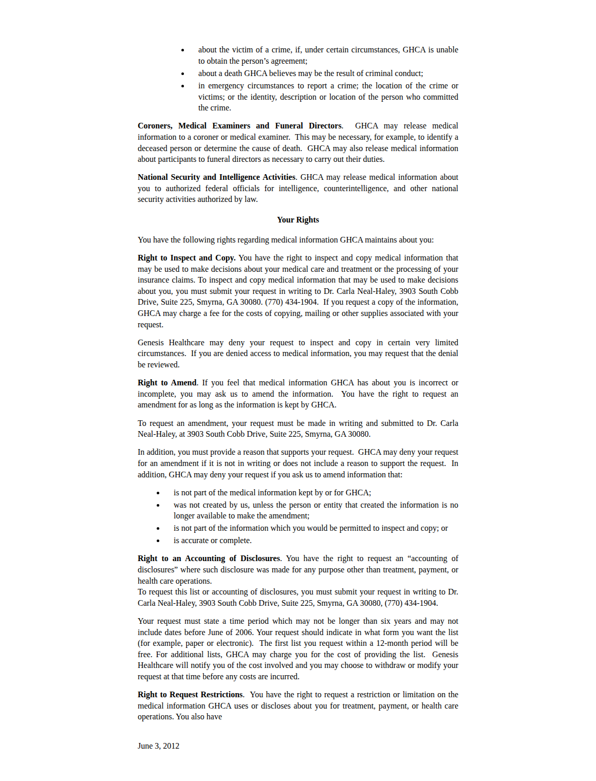about the victim of a crime, if, under certain circumstances, GHCA is unable to obtain the person’s agreement;
about a death GHCA believes may be the result of criminal conduct;
in emergency circumstances to report a crime; the location of the crime or victims; or the identity, description or location of the person who committed the crime.
Coroners, Medical Examiners and Funeral Directors. GHCA may release medical information to a coroner or medical examiner. This may be necessary, for example, to identify a deceased person or determine the cause of death. GHCA may also release medical information about participants to funeral directors as necessary to carry out their duties.
National Security and Intelligence Activities. GHCA may release medical information about you to authorized federal officials for intelligence, counterintelligence, and other national security activities authorized by law.
Your Rights
You have the following rights regarding medical information GHCA maintains about you:
Right to Inspect and Copy. You have the right to inspect and copy medical information that may be used to make decisions about your medical care and treatment or the processing of your insurance claims. To inspect and copy medical information that may be used to make decisions about you, you must submit your request in writing to Dr. Carla Neal-Haley, 3903 South Cobb Drive, Suite 225, Smyrna, GA 30080. (770) 434-1904. If you request a copy of the information, GHCA may charge a fee for the costs of copying, mailing or other supplies associated with your request.
Genesis Healthcare may deny your request to inspect and copy in certain very limited circumstances. If you are denied access to medical information, you may request that the denial be reviewed.
Right to Amend. If you feel that medical information GHCA has about you is incorrect or incomplete, you may ask us to amend the information. You have the right to request an amendment for as long as the information is kept by GHCA.
To request an amendment, your request must be made in writing and submitted to Dr. Carla Neal-Haley, at 3903 South Cobb Drive, Suite 225, Smyrna, GA 30080.
In addition, you must provide a reason that supports your request. GHCA may deny your request for an amendment if it is not in writing or does not include a reason to support the request. In addition, GHCA may deny your request if you ask us to amend information that:
is not part of the medical information kept by or for GHCA;
was not created by us, unless the person or entity that created the information is no longer available to make the amendment;
is not part of the information which you would be permitted to inspect and copy; or
is accurate or complete.
Right to an Accounting of Disclosures. You have the right to request an “accounting of disclosures” where such disclosure was made for any purpose other than treatment, payment, or health care operations.
To request this list or accounting of disclosures, you must submit your request in writing to Dr. Carla Neal-Haley, 3903 South Cobb Drive, Suite 225, Smyrna, GA 30080, (770) 434-1904.
Your request must state a time period which may not be longer than six years and may not include dates before June of 2006. Your request should indicate in what form you want the list (for example, paper or electronic). The first list you request within a 12-month period will be free. For additional lists, GHCA may charge you for the cost of providing the list. Genesis Healthcare will notify you of the cost involved and you may choose to withdraw or modify your request at that time before any costs are incurred.
Right to Request Restrictions. You have the right to request a restriction or limitation on the medical information GHCA uses or discloses about you for treatment, payment, or health care operations. You also have
June 3, 2012